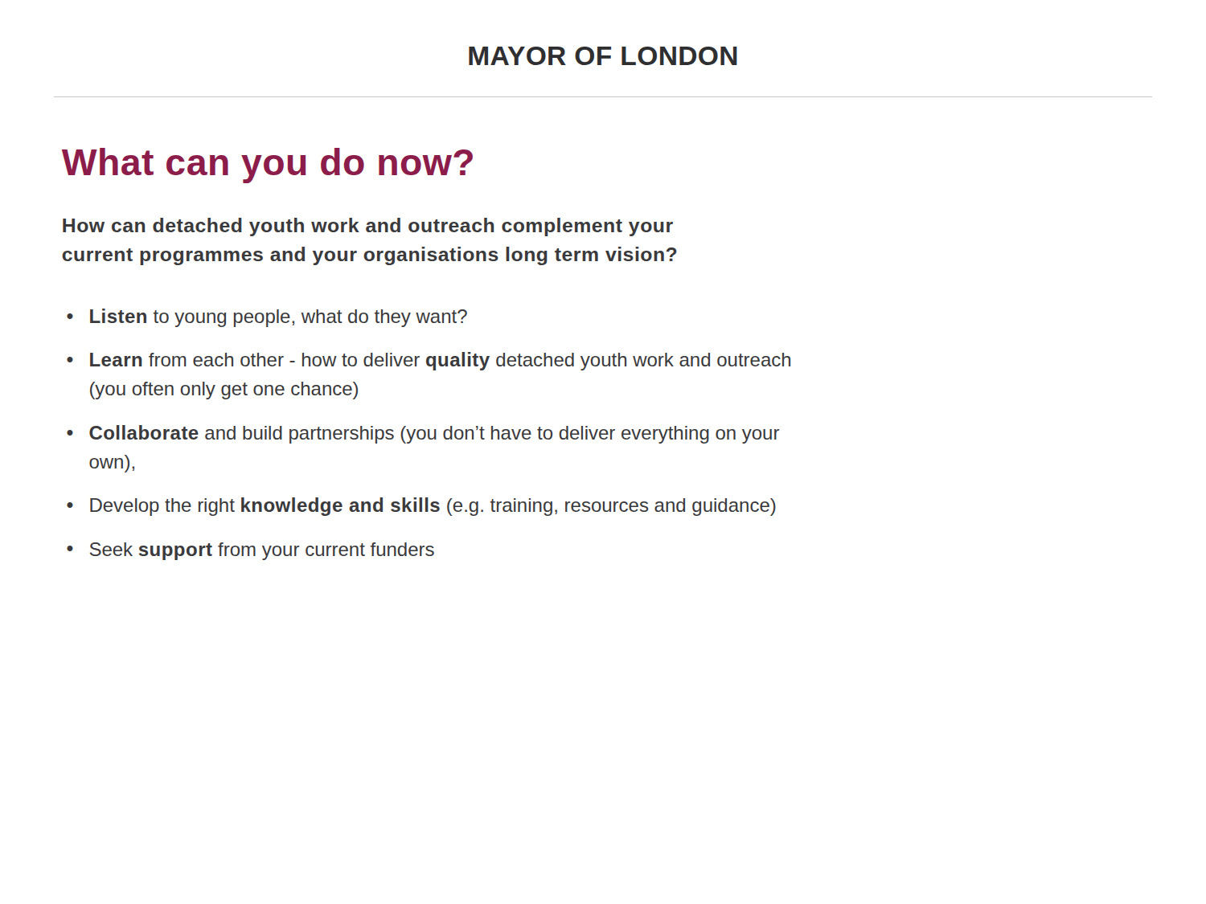MAYOR OF LONDON
What can you do now?
How can detached youth work and outreach complement your current programmes and your organisations long term vision?
Listen to young people, what do they want?
Learn from each other - how to deliver quality detached youth work and outreach (you often only get one chance)
Collaborate and build partnerships (you don’t have to deliver everything on your own),
Develop the right knowledge and skills (e.g. training, resources and guidance)
Seek support from your current funders